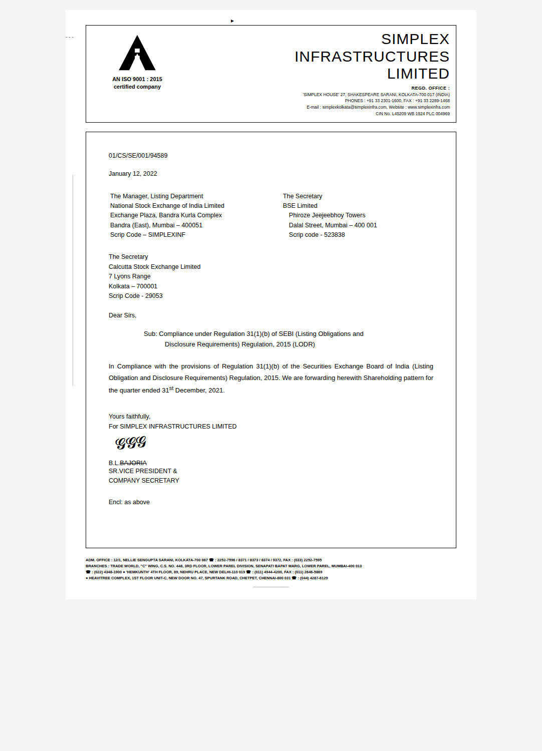- - -
AN ISO 9001 : 2015
certified company
▸
SIMPLEX
INFRASTRUCTURES
LIMITED
REGD. OFFICE :
'SIMPLEX HOUSE' 27, SHAKESPEARE SARANI, KOLKATA-700 017 (INDIA)
PHONES : +91 33 2301-1600, FAX : +91 33 2289-1468
E-mail : simplexkolkata@simplexinfra.com, Website : www.simplexinfra.com
CIN No. L45209 WB 1924 PLC 004969
01/CS/SE/001/94589
January 12, 2022
| The Manager, Listing Department National Stock Exchange of India Limited Exchange Plaza, Bandra Kurla Complex Bandra (East), Mumbai – 400051 Scrip Code – SIMPLEXINF | The Secretary BSE Limited Phiroze Jeejeebhoy Towers Dalal Street, Mumbai – 400 001 Scrip code - 523838 |
The Secretary
Calcutta Stock Exchange Limited
7 Lyons Range
Kolkata – 700001
Scrip Code - 29053
Dear Sirs,
Sub: Compliance under Regulation 31(1)(b) of SEBI (Listing Obligations and Disclosure Requirements) Regulation, 2015 (LODR)
In Compliance with the provisions of Regulation 31(1)(b) of the Securities Exchange Board of India (Listing Obligation and Disclosure Requirements) Regulation, 2015. We are forwarding herewith Shareholding pattern for the quarter ended 31st December, 2021.
Yours faithfully,
For SIMPLEX INFRASTRUCTURES LIMITED
 𝓖𝓖𝓖
B.L.BAJORIA
SR.VICE PRESIDENT &
COMPANY SECRETARY
Encl: as above
ADM. OFFICE : 12/1, NELLIE SENGUPTA SARANI, KOLKATA-700 087 ☎ : 2252-7596 / 8371 / 8373 / 8374 / 9372, FAX : (033) 2252-7595 BRANCHES : TRADE WORLD, "C" WING, C.S. NO. 448, 3RD FLOOR, LOWER PAREL DIVISION, SENAPATI BAPAT MARG, LOWER PAREL, MUMBAI-400 013 ☎ : (022) 4348-1900 ● 'HEMKUNTH' 4TH FLOOR, 89, NEHRU PLACE, NEW DELHI-110 019 ☎ : (011) 4944-4200, FAX : (011) 2646-5869 ● HEAVITREE COMPLEX, 1ST FLOOR UNIT-C, NEW DOOR NO. 47, SPURTANK ROAD, CHETPET, CHENNAI-600 031 ☎ : (044) 4287-6129
————————